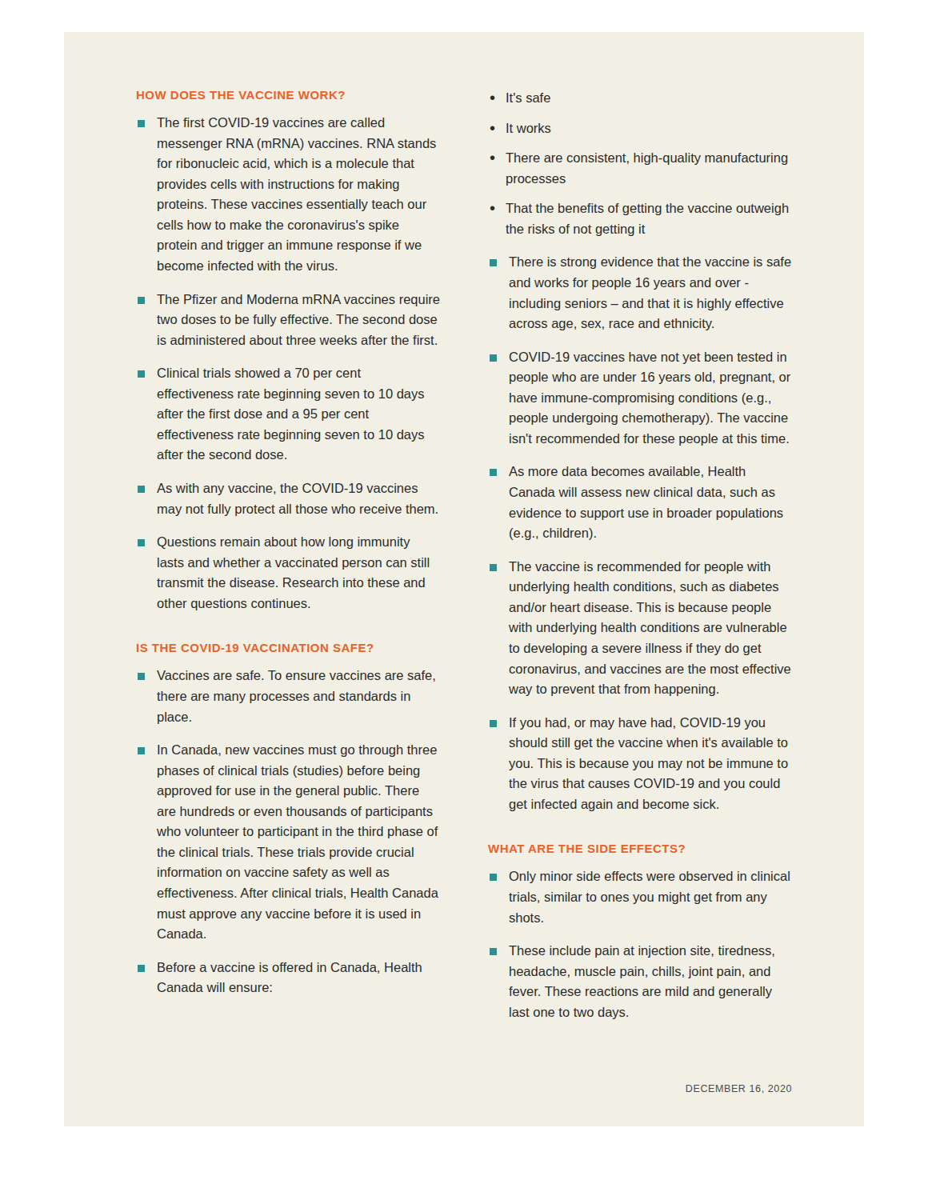How does the vaccine work?
The first COVID-19 vaccines are called messenger RNA (mRNA) vaccines. RNA stands for ribonucleic acid, which is a molecule that provides cells with instructions for making proteins. These vaccines essentially teach our cells how to make the coronavirus's spike protein and trigger an immune response if we become infected with the virus.
The Pfizer and Moderna mRNA vaccines require two doses to be fully effective. The second dose is administered about three weeks after the first.
Clinical trials showed a 70 per cent effectiveness rate beginning seven to 10 days after the first dose and a 95 per cent effectiveness rate beginning seven to 10 days after the second dose.
As with any vaccine, the COVID-19 vaccines may not fully protect all those who receive them.
Questions remain about how long immunity lasts and whether a vaccinated person can still transmit the disease. Research into these and other questions continues.
Is the COVID-19 vaccination safe?
Vaccines are safe. To ensure vaccines are safe, there are many processes and standards in place.
In Canada, new vaccines must go through three phases of clinical trials (studies) before being approved for use in the general public. There are hundreds or even thousands of participants who volunteer to participant in the third phase of the clinical trials. These trials provide crucial information on vaccine safety as well as effectiveness. After clinical trials, Health Canada must approve any vaccine before it is used in Canada.
Before a vaccine is offered in Canada, Health Canada will ensure:
It's safe
It works
There are consistent, high-quality manufacturing processes
That the benefits of getting the vaccine outweigh the risks of not getting it
There is strong evidence that the vaccine is safe and works for people 16 years and over - including seniors – and that it is highly effective across age, sex, race and ethnicity.
COVID-19 vaccines have not yet been tested in people who are under 16 years old, pregnant, or have immune-compromising conditions (e.g., people undergoing chemotherapy). The vaccine isn't recommended for these people at this time.
As more data becomes available, Health Canada will assess new clinical data, such as evidence to support use in broader populations (e.g., children).
The vaccine is recommended for people with underlying health conditions, such as diabetes and/or heart disease. This is because people with underlying health conditions are vulnerable to developing a severe illness if they do get coronavirus, and vaccines are the most effective way to prevent that from happening.
If you had, or may have had, COVID-19 you should still get the vaccine when it's available to you. This is because you may not be immune to the virus that causes COVID-19 and you could get infected again and become sick.
What are the side effects?
Only minor side effects were observed in clinical trials, similar to ones you might get from any shots.
These include pain at injection site, tiredness, headache, muscle pain, chills, joint pain, and fever. These reactions are mild and generally last one to two days.
December 16, 2020